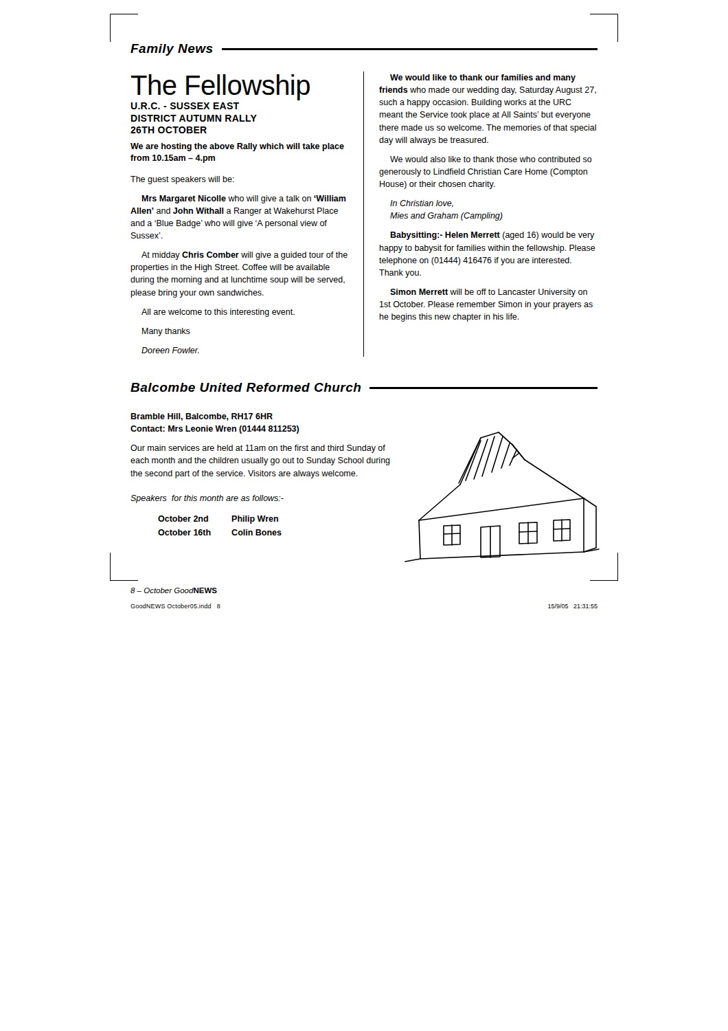Family News
The Fellowship
U.R.C. - SUSSEX EAST
DISTRICT AUTUMN RALLY
26TH OCTOBER
We are hosting the above Rally which will take place from 10.15am – 4.pm
The guest speakers will be:
Mrs Margaret Nicolle who will give a talk on ‘William Allen’ and John Withall a Ranger at Wakehurst Place and a ‘Blue Badge’ who will give ‘A personal view of Sussex’.
At midday Chris Comber will give a guided tour of the properties in the High Street. Coffee will be available during the morning and at lunchtime soup will be served, please bring your own sandwiches.
All are welcome to this interesting event.
Many thanks
Doreen Fowler.
We would like to thank our families and many friends who made our wedding day, Saturday August 27, such a happy occasion. Building works at the URC meant the Service took place at All Saints’ but everyone there made us so welcome. The memories of that special day will always be treasured.
We would also like to thank those who contributed so generously to Lindfield Christian Care Home (Compton House) or their chosen charity.
In Christian love,
Mies and Graham (Campling)
Babysitting:- Helen Merrett (aged 16) would be very happy to babysit for families within the fellowship. Please telephone on (01444) 416476 if you are interested. Thank you.
Simon Merrett will be off to Lancaster University on 1st October. Please remember Simon in your prayers as he begins this new chapter in his life.
Balcombe United Reformed Church
Bramble Hill, Balcombe, RH17 6HR
Contact: Mrs Leonie Wren (01444 811253)
Our main services are held at 11am on the first and third Sunday of each month and the children usually go out to Sunday School during the second part of the service. Visitors are always welcome.
Speakers for this month are as follows:-
| October 2nd | Philip Wren |
| October 16th | Colin Bones |
8 – October GoodNEWS
GoodNEWS October05.indd 8 15/9/05 21:31:55